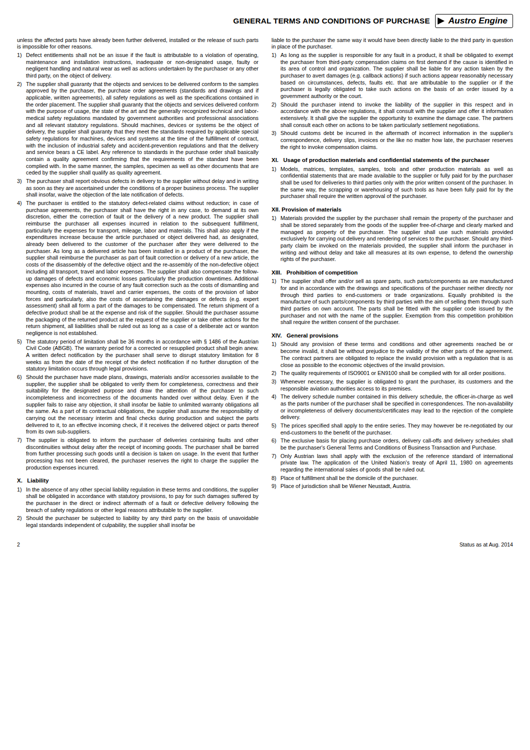GENERAL TERMS AND CONDITIONS OF PURCHASE
Austro Engine
unless the affected parts have already been further delivered, installed or the release of such parts is impossible for other reasons.
Defect entitlements shall not be an issue if the fault is attributable to a violation of operating, maintenance and installation instructions, inadequate or non-designated usage, faulty or negligent handling and natural wear as well as actions undertaken by the purchaser or any other third party, on the object of delivery.
The supplier shall guaranty that the objects and services to be delivered conform to the samples approved by the purchaser, the purchase order agreements (standards and drawings and if applicable, written agreements), all safety regulations as well as the specifications contained in the order placement. The supplier shall guaranty that the objects and services delivered conform with the purpose of usage, the state of the art and the generally recognized technical and labor-medical safety regulations mandated by government authorities and professional associations and all relevant statutory regulations. Should machines, devices or systems be the object of delivery, the supplier shall guaranty that they meet the standards required by applicable special safety regulations for machines, devices and systems at the time of the fulfillment of contract, with the inclusion of industrial safety and accident-prevention regulations and that the delivery and service bears a CE label. Any reference to standards in the purchase order shall basically contain a quality agreement confirming that the requirements of the standard have been complied with. In the same manner, the samples, specimen as well as other documents that are ceded by the supplier shall qualify as quality agreement.
The purchaser shall report obvious defects in delivery to the supplier without delay and in writing as soon as they are ascertained under the conditions of a proper business process. The supplier shall insofar, waive the objection of the late notification of defects.
The purchaser is entitled to the statutory defect-related claims without reduction; in case of purchase agreements, the purchaser shall have the right in any case, to demand at its own discretion, either the correction of fault or the delivery of a new product. The supplier shall reimburse the purchaser all expenses incurred in relation to the subsequent fulfillment, particularly the expenses for transport, mileage, labor and materials. This shall also apply if the expenditures increase because the article purchased or object delivered had, as designated, already been delivered to the customer of the purchaser after they were delivered to the purchaser. As long as a delivered article has been installed in a product of the purchaser, the supplier shall reimburse the purchaser as part of fault correction or delivery of a new article, the costs of the disassembly of the defective object and the re-assembly of the non-defective object including all transport, travel and labor expenses. The supplier shall also compensate the follow-up damages of defects and economic losses particularly the production downtimes. Additional expenses also incurred in the course of any fault correction such as the costs of dismantling and mounting, costs of materials, travel and carrier expenses, the costs of the provision of labor forces and particularly, also the costs of ascertaining the damages or defects (e.g. expert assessment) shall all form a part of the damages to be compensated. The return shipment of a defective product shall be at the expense and risk of the supplier. Should the purchaser assume the packaging of the returned product at the request of the supplier or take other actions for the return shipment, all liabilities shall be ruled out as long as a case of a deliberate act or wanton negligence is not established.
The statutory period of limitation shall be 36 months in accordance with § 1486 of the Austrian Civil Code (ABGB). The warranty period for a corrected or resupplied product shall begin anew. A written defect notification by the purchaser shall serve to disrupt statutory limitation for 8 weeks as from the date of the receipt of the defect notification if no further disruption of the statutory limitation occurs through legal provisions.
Should the purchaser have made plans, drawings, materials and/or accessories available to the supplier, the supplier shall be obligated to verify them for completeness, correctness and their suitability for the designated purpose and draw the attention of the purchaser to such incompleteness and incorrectness of the documents handed over without delay. Even if the supplier fails to raise any objection, it shall insofar be liable to unlimited warranty obligations all the same. As a part of its contractual obligations, the supplier shall assume the responsibility of carrying out the necessary interim and final checks during production and subject the parts delivered to it, to an effective incoming check, if it receives the delivered object or parts thereof from its own sub-suppliers.
The supplier is obligated to inform the purchaser of deliveries containing faults and other discontinuities without delay after the receipt of incoming goods. The purchaser shall be barred from further processing such goods until a decision is taken on usage. In the event that further processing has not been cleared, the purchaser reserves the right to charge the supplier the production expenses incurred.
X. Liability
In the absence of any other special liability regulation in these terms and conditions, the supplier shall be obligated in accordance with statutory provisions, to pay for such damages suffered by the purchaser in the direct or indirect aftermath of a fault or defective delivery following the breach of safety regulations or other legal reasons attributable to the supplier.
Should the purchaser be subjected to liability by any third party on the basis of unavoidable legal standards independent of culpability, the supplier shall insofar be
liable to the purchaser the same way it would have been directly liable to the third party in question in place of the purchaser.
As long as the supplier is responsible for any fault in a product, it shall be obligated to exempt the purchaser from third-party compensation claims on first demand if the cause is identified in its area of control and organization. The supplier shall be liable for any action taken by the purchaser to avert damages (e.g. callback actions) if such actions appear reasonably necessary based on circumstances, defects, faults etc. that are attributable to the supplier or if the purchaser is legally obligated to take such actions on the basis of an order issued by a government authority or the court.
Should the purchaser intend to invoke the liability of the supplier in this respect and in accordance with the above regulations, it shall consult with the supplier and offer it information extensively. It shall give the supplier the opportunity to examine the damage case. The partners shall consult each other on actions to be taken particularly settlement negotiations.
Should customs debt be incurred in the aftermath of incorrect information in the supplier's correspondence, delivery slips, invoices or the like no matter how late, the purchaser reserves the right to invoke compensation claims.
XI. Usage of production materials and confidential statements of the purchaser
Models, matrices, templates, samples, tools and other production materials as well as confidential statements that are made available to the supplier or fully paid for by the purchaser shall be used for deliveries to third parties only with the prior written consent of the purchaser. In the same way, the scrapping or warehousing of such tools as have been fully paid for by the purchaser shall require the written approval of the purchaser.
XII. Provision of materials
Materials provided the supplier by the purchaser shall remain the property of the purchaser and shall be stored separately from the goods of the supplier free-of-charge and clearly marked and managed as property of the purchaser. The supplier shall use such materials provided exclusively for carrying out delivery and rendering of services to the purchaser. Should any third-party claim be invoked on the materials provided, the supplier shall inform the purchaser in writing and without delay and take all measures at its own expense, to defend the ownership rights of the purchaser.
XIII. Prohibition of competition
The supplier shall offer and/or sell as spare parts, such parts/components as are manufactured for and in accordance with the drawings and specifications of the purchaser neither directly nor through third parties to end-customers or trade organizations. Equally prohibited is the manufacture of such parts/components by third parties with the aim of selling them through such third parties on own account. The parts shall be fitted with the supplier code issued by the purchaser and not with the name of the supplier. Exemption from this competition prohibition shall require the written consent of the purchaser.
XIV. General provisions
Should any provision of these terms and conditions and other agreements reached be or become invalid, it shall be without prejudice to the validity of the other parts of the agreement. The contract partners are obligated to replace the invalid provision with a regulation that is as close as possible to the economic objectives of the invalid provision.
The quality requirements of ISO9001 or EN9100 shall be complied with for all order positions.
Whenever necessary, the supplier is obligated to grant the purchaser, its customers and the responsible aviation authorities access to its premises.
The delivery schedule number contained in this delivery schedule, the officer-in-charge as well as the parts number of the purchaser shall be specified in correspondences. The non-availability or incompleteness of delivery documents/certificates may lead to the rejection of the complete delivery.
The prices specified shall apply to the entire series. They may however be re-negotiated by our end-customers to the benefit of the purchaser.
The exclusive basis for placing purchase orders, delivery call-offs and delivery schedules shall be the purchaser's General Terms and Conditions of Business Transaction and Purchase.
Only Austrian laws shall apply with the exclusion of the reference standard of international private law. The application of the United Nation's treaty of April 11, 1980 on agreements regarding the international sales of goods shall be ruled out.
Place of fulfillment shall be the domicile of the purchaser.
Place of jurisdiction shall be Wiener Neustadt, Austria.
2 Status as at Aug. 2014